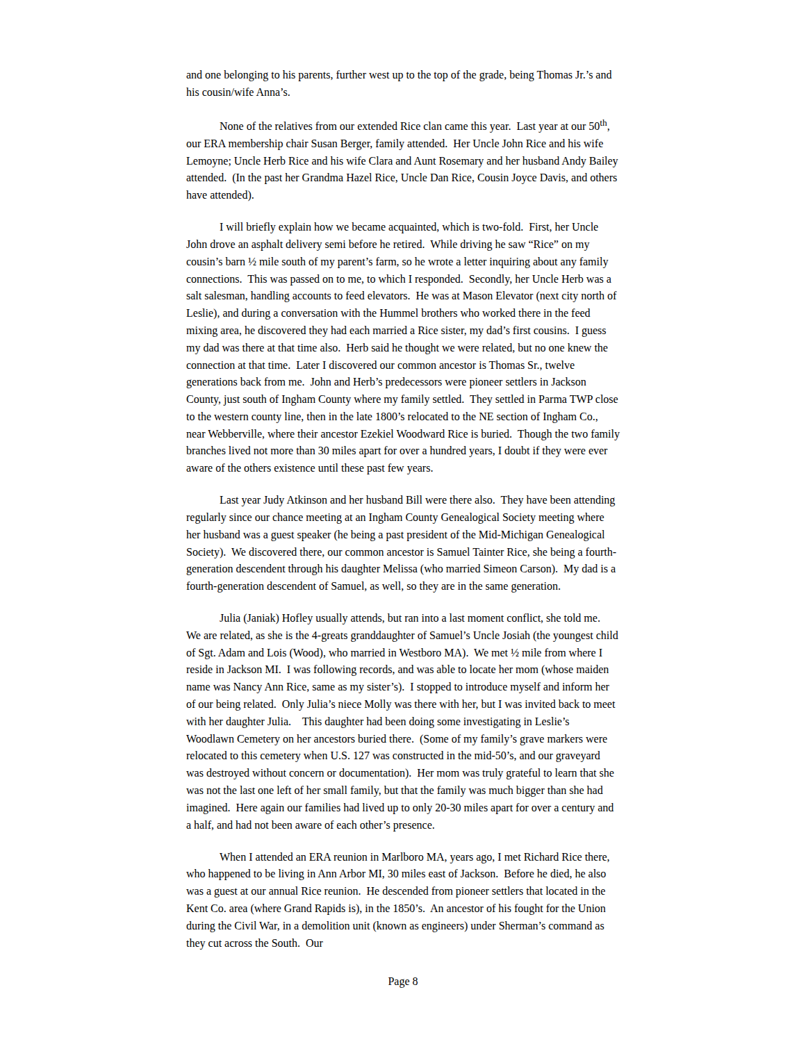and one belonging to his parents, further west up to the top of the grade, being Thomas Jr.’s and his cousin/wife Anna’s.
None of the relatives from our extended Rice clan came this year. Last year at our 50th, our ERA membership chair Susan Berger, family attended. Her Uncle John Rice and his wife Lemoyne; Uncle Herb Rice and his wife Clara and Aunt Rosemary and her husband Andy Bailey attended. (In the past her Grandma Hazel Rice, Uncle Dan Rice, Cousin Joyce Davis, and others have attended).
I will briefly explain how we became acquainted, which is two-fold. First, her Uncle John drove an asphalt delivery semi before he retired. While driving he saw “Rice” on my cousin’s barn ½ mile south of my parent’s farm, so he wrote a letter inquiring about any family connections. This was passed on to me, to which I responded. Secondly, her Uncle Herb was a salt salesman, handling accounts to feed elevators. He was at Mason Elevator (next city north of Leslie), and during a conversation with the Hummel brothers who worked there in the feed mixing area, he discovered they had each married a Rice sister, my dad’s first cousins. I guess my dad was there at that time also. Herb said he thought we were related, but no one knew the connection at that time. Later I discovered our common ancestor is Thomas Sr., twelve generations back from me. John and Herb’s predecessors were pioneer settlers in Jackson County, just south of Ingham County where my family settled. They settled in Parma TWP close to the western county line, then in the late 1800’s relocated to the NE section of Ingham Co., near Webberville, where their ancestor Ezekiel Woodward Rice is buried. Though the two family branches lived not more than 30 miles apart for over a hundred years, I doubt if they were ever aware of the others existence until these past few years.
Last year Judy Atkinson and her husband Bill were there also. They have been attending regularly since our chance meeting at an Ingham County Genealogical Society meeting where her husband was a guest speaker (he being a past president of the Mid-Michigan Genealogical Society). We discovered there, our common ancestor is Samuel Tainter Rice, she being a fourth-generation descendent through his daughter Melissa (who married Simeon Carson). My dad is a fourth-generation descendent of Samuel, as well, so they are in the same generation.
Julia (Janiak) Hofley usually attends, but ran into a last moment conflict, she told me. We are related, as she is the 4-greats granddaughter of Samuel’s Uncle Josiah (the youngest child of Sgt. Adam and Lois (Wood), who married in Westboro MA). We met ½ mile from where I reside in Jackson MI. I was following records, and was able to locate her mom (whose maiden name was Nancy Ann Rice, same as my sister’s). I stopped to introduce myself and inform her of our being related. Only Julia’s niece Molly was there with her, but I was invited back to meet with her daughter Julia. This daughter had been doing some investigating in Leslie’s Woodlawn Cemetery on her ancestors buried there. (Some of my family’s grave markers were relocated to this cemetery when U.S. 127 was constructed in the mid-50’s, and our graveyard was destroyed without concern or documentation). Her mom was truly grateful to learn that she was not the last one left of her small family, but that the family was much bigger than she had imagined. Here again our families had lived up to only 20-30 miles apart for over a century and a half, and had not been aware of each other’s presence.
When I attended an ERA reunion in Marlboro MA, years ago, I met Richard Rice there, who happened to be living in Ann Arbor MI, 30 miles east of Jackson. Before he died, he also was a guest at our annual Rice reunion. He descended from pioneer settlers that located in the Kent Co. area (where Grand Rapids is), in the 1850’s. An ancestor of his fought for the Union during the Civil War, in a demolition unit (known as engineers) under Sherman’s command as they cut across the South. Our
Page 8